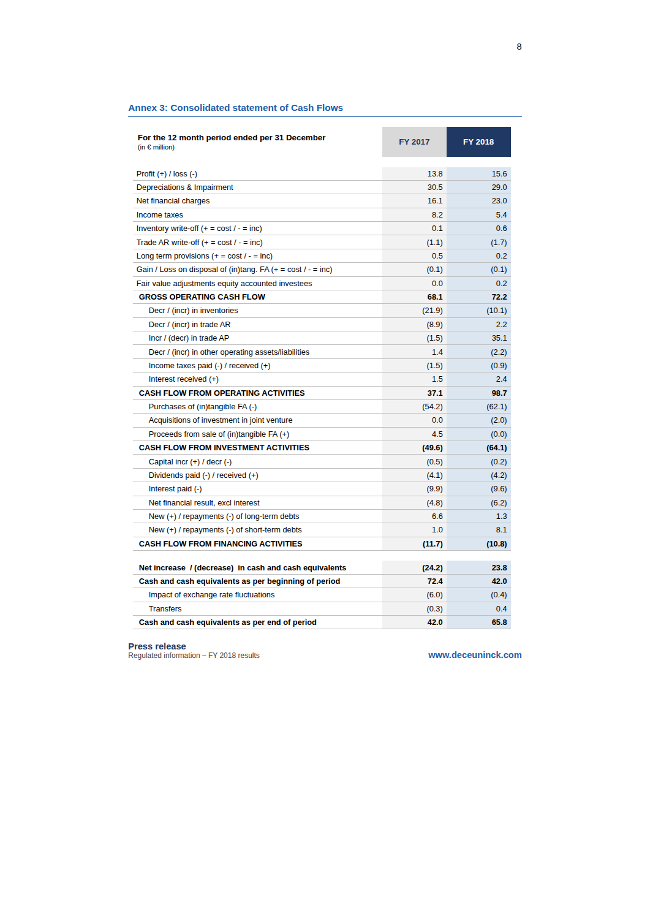8
Annex 3: Consolidated statement of Cash Flows
| For the 12 month period ended per 31 December (in € million) | FY 2017 | FY 2018 |
| --- | --- | --- |
| Profit (+) / loss (-) | 13.8 | 15.6 |
| Depreciations & Impairment | 30.5 | 29.0 |
| Net financial charges | 16.1 | 23.0 |
| Income taxes | 8.2 | 5.4 |
| Inventory write-off (+ = cost / - = inc) | 0.1 | 0.6 |
| Trade AR write-off (+ = cost / - = inc) | (1.1) | (1.7) |
| Long term provisions (+ = cost / - = inc) | 0.5 | 0.2 |
| Gain / Loss on disposal of (in)tang. FA (+ = cost / - = inc) | (0.1) | (0.1) |
| Fair value adjustments equity accounted investees | 0.0 | 0.2 |
| GROSS OPERATING CASH FLOW | 68.1 | 72.2 |
| Decr / (incr) in inventories | (21.9) | (10.1) |
| Decr / (incr) in trade AR | (8.9) | 2.2 |
| Incr / (decr) in trade AP | (1.5) | 35.1 |
| Decr / (incr) in other operating assets/liabilities | 1.4 | (2.2) |
| Income taxes paid (-) / received (+) | (1.5) | (0.9) |
| Interest received (+) | 1.5 | 2.4 |
| CASH FLOW FROM OPERATING ACTIVITIES | 37.1 | 98.7 |
| Purchases of (in)tangible FA (-) | (54.2) | (62.1) |
| Acquisitions of investment in joint venture | 0.0 | (2.0) |
| Proceeds from sale of (in)tangible FA (+) | 4.5 | (0.0) |
| CASH FLOW FROM INVESTMENT ACTIVITIES | (49.6) | (64.1) |
| Capital incr (+) / decr (-) | (0.5) | (0.2) |
| Dividends paid (-) / received (+) | (4.1) | (4.2) |
| Interest paid (-) | (9.9) | (9.6) |
| Net financial result, excl interest | (4.8) | (6.2) |
| New (+) / repayments (-) of long-term debts | 6.6 | 1.3 |
| New (+) / repayments (-) of short-term debts | 1.0 | 8.1 |
| CASH FLOW FROM FINANCING ACTIVITIES | (11.7) | (10.8) |
| Net increase / (decrease) in cash and cash equivalents | (24.2) | 23.8 |
| Cash and cash equivalents as per beginning of period | 72.4 | 42.0 |
| Impact of exchange rate fluctuations | (6.0) | (0.4) |
| Transfers | (0.3) | 0.4 |
| Cash and cash equivalents as per end of period | 42.0 | 65.8 |
Press release
Regulated information – FY 2018 results
www.deceuninck.com